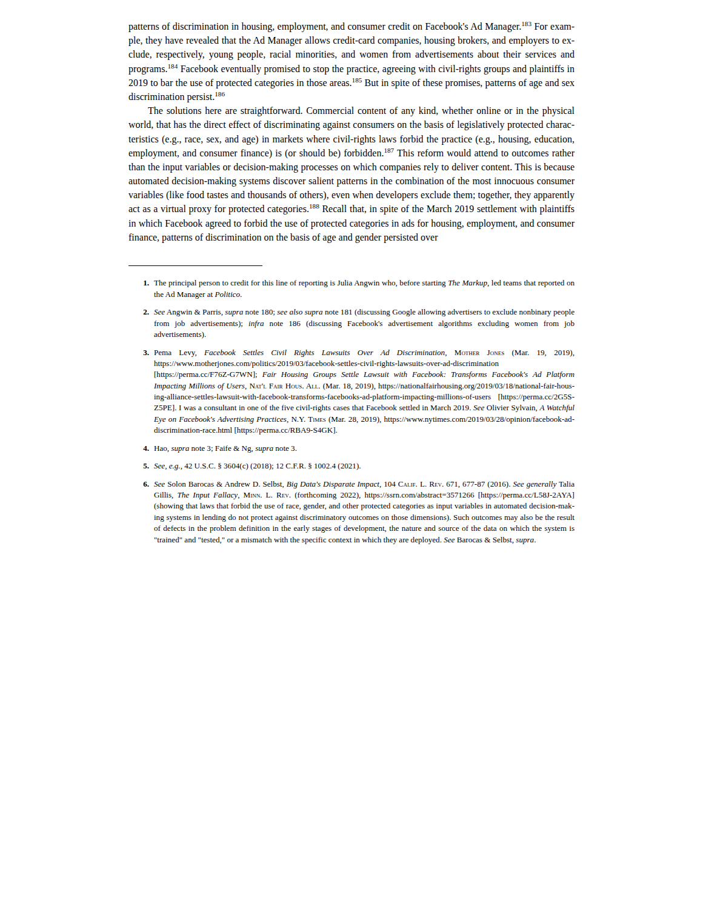patterns of discrimination in housing, employment, and consumer credit on Facebook's Ad Manager.183 For example, they have revealed that the Ad Manager allows credit-card companies, housing brokers, and employers to exclude, respectively, young people, racial minorities, and women from advertisements about their services and programs.184 Facebook eventually promised to stop the practice, agreeing with civil-rights groups and plaintiffs in 2019 to bar the use of protected categories in those areas.185 But in spite of these promises, patterns of age and sex discrimination persist.186
The solutions here are straightforward. Commercial content of any kind, whether online or in the physical world, that has the direct effect of discriminating against consumers on the basis of legislatively protected characteristics (e.g., race, sex, and age) in markets where civil-rights laws forbid the practice (e.g., housing, education, employment, and consumer finance) is (or should be) forbidden.187 This reform would attend to outcomes rather than the input variables or decision-making processes on which companies rely to deliver content. This is because automated decision-making systems discover salient patterns in the combination of the most innocuous consumer variables (like food tastes and thousands of others), even when developers exclude them; together, they apparently act as a virtual proxy for protected categories.188 Recall that, in spite of the March 2019 settlement with plaintiffs in which Facebook agreed to forbid the use of protected categories in ads for housing, employment, and consumer finance, patterns of discrimination on the basis of age and gender persisted over
The principal person to credit for this line of reporting is Julia Angwin who, before starting The Markup, led teams that reported on the Ad Manager at Politico.
See Angwin & Parris, supra note 180; see also supra note 181 (discussing Google allowing advertisers to exclude nonbinary people from job advertisements); infra note 186 (discussing Facebook's advertisement algorithms excluding women from job advertisements).
Pema Levy, Facebook Settles Civil Rights Lawsuits Over Ad Discrimination, Mother Jones (Mar. 19, 2019), https://www.motherjones.com/politics/2019/03/facebook-settles-civil-rights-lawsuits-over-ad-discrimination [https://perma.cc/F76Z-G7WN]; Fair Housing Groups Settle Lawsuit with Facebook: Transforms Facebook's Ad Platform Impacting Millions of Users, Nat'l Fair Hous. All. (Mar. 18, 2019), https://nationalfairhousing.org/2019/03/18/national-fair-housing-alliance-settles-lawsuit-with-facebook-transforms-facebooks-ad-platform-impacting-millions-of-users [https://perma.cc/2G5S-Z5PE]. I was a consultant in one of the five civil-rights cases that Facebook settled in March 2019. See Olivier Sylvain, A Watchful Eye on Facebook's Advertising Practices, N.Y. Times (Mar. 28, 2019), https://www.nytimes.com/2019/03/28/opinion/facebook-ad-discrimination-race.html [https://perma.cc/RBA9-S4GK].
Hao, supra note 3; Faife & Ng, supra note 3.
See, e.g., 42 U.S.C. § 3604(c) (2018); 12 C.F.R. § 1002.4 (2021).
See Solon Barocas & Andrew D. Selbst, Big Data's Disparate Impact, 104 Calif. L. Rev. 671, 677-87 (2016). See generally Talia Gillis, The Input Fallacy, Minn. L. Rev. (forthcoming 2022), https://ssrn.com/abstract=3571266 [https://perma.cc/L58J-2AYA] (showing that laws that forbid the use of race, gender, and other protected categories as input variables in automated decision-making systems in lending do not protect against discriminatory outcomes on those dimensions). Such outcomes may also be the result of defects in the problem definition in the early stages of development, the nature and source of the data on which the system is "trained" and "tested," or a mismatch with the specific context in which they are deployed. See Barocas & Selbst, supra.